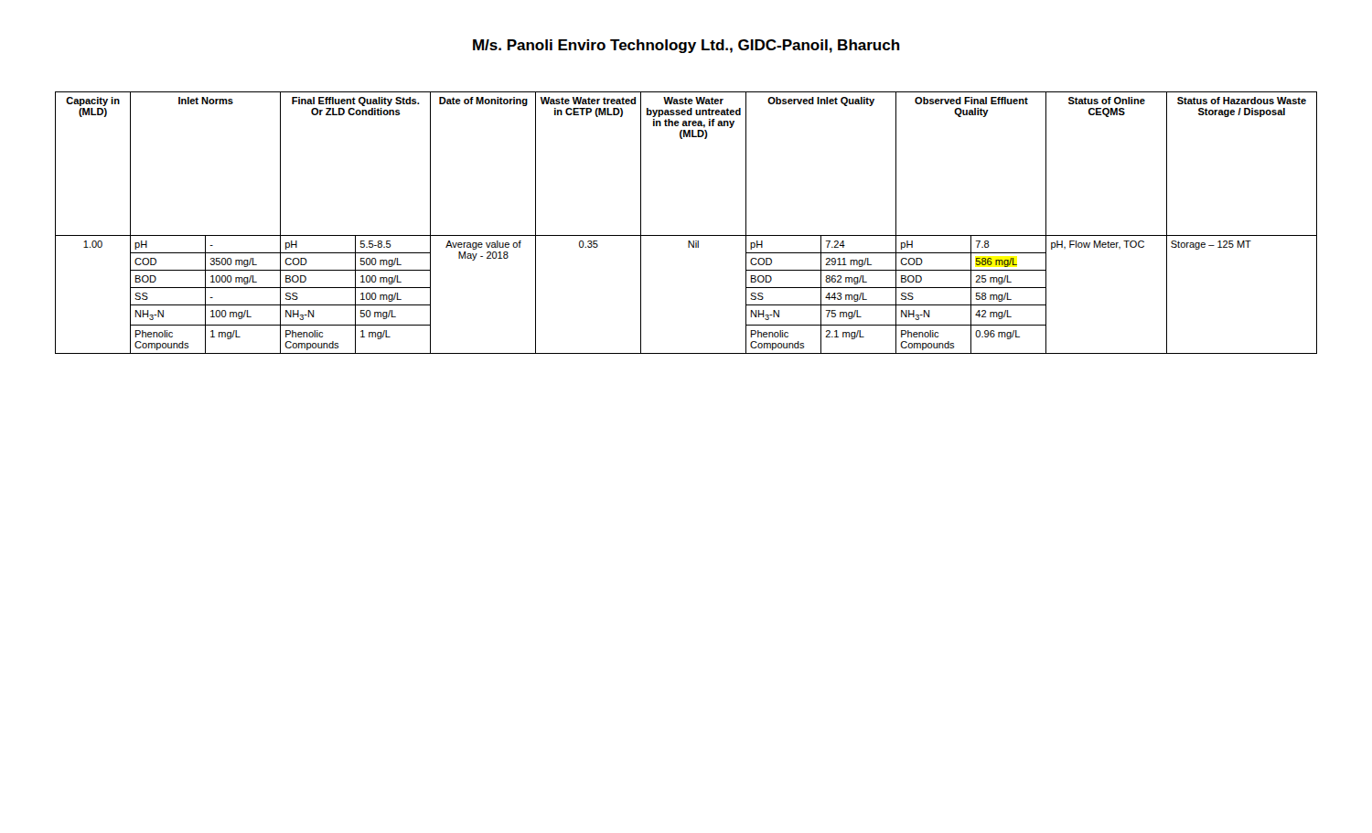M/s. Panoli Enviro Technology Ltd., GIDC-Panoil, Bharuch
| Capacity in (MLD) | Inlet Norms | Final Effluent Quality Stds. Or ZLD Conditions | Date of Monitoring | Waste Water treated in CETP (MLD) | Waste Water bypassed untreated in the area, if any (MLD) | Observed Inlet Quality | Observed Final Effluent Quality | Status of Online CEQMS | Status of Hazardous Waste Storage / Disposal |
| --- | --- | --- | --- | --- | --- | --- | --- | --- | --- |
| 1.00 | pH | - | pH | 5.5-8.5 | Average value of May - 2018 | 0.35 | Nil | pH | 7.24 | pH | 7.8 | pH, Flow Meter, TOC | Storage – 125 MT |
| COD | 3500 mg/L | COD | 500 mg/L | COD | 2911 mg/L | COD | 586 mg/L |
| BOD | 1000 mg/L | BOD | 100 mg/L | BOD | 862 mg/L | BOD | 25 mg/L |
| SS | - | SS | 100 mg/L | SS | 443 mg/L | SS | 58 mg/L |
| NH 3 -N | 100 mg/L | NH 3 -N | 50 mg/L | NH 3 -N | 75 mg/L | NH 3 -N | 42 mg/L |
| Phenolic Compounds | 1 mg/L | Phenolic Compounds | 1 mg/L | Phenolic Compounds | 2.1 mg/L | Phenolic Compounds | 0.96 mg/L |